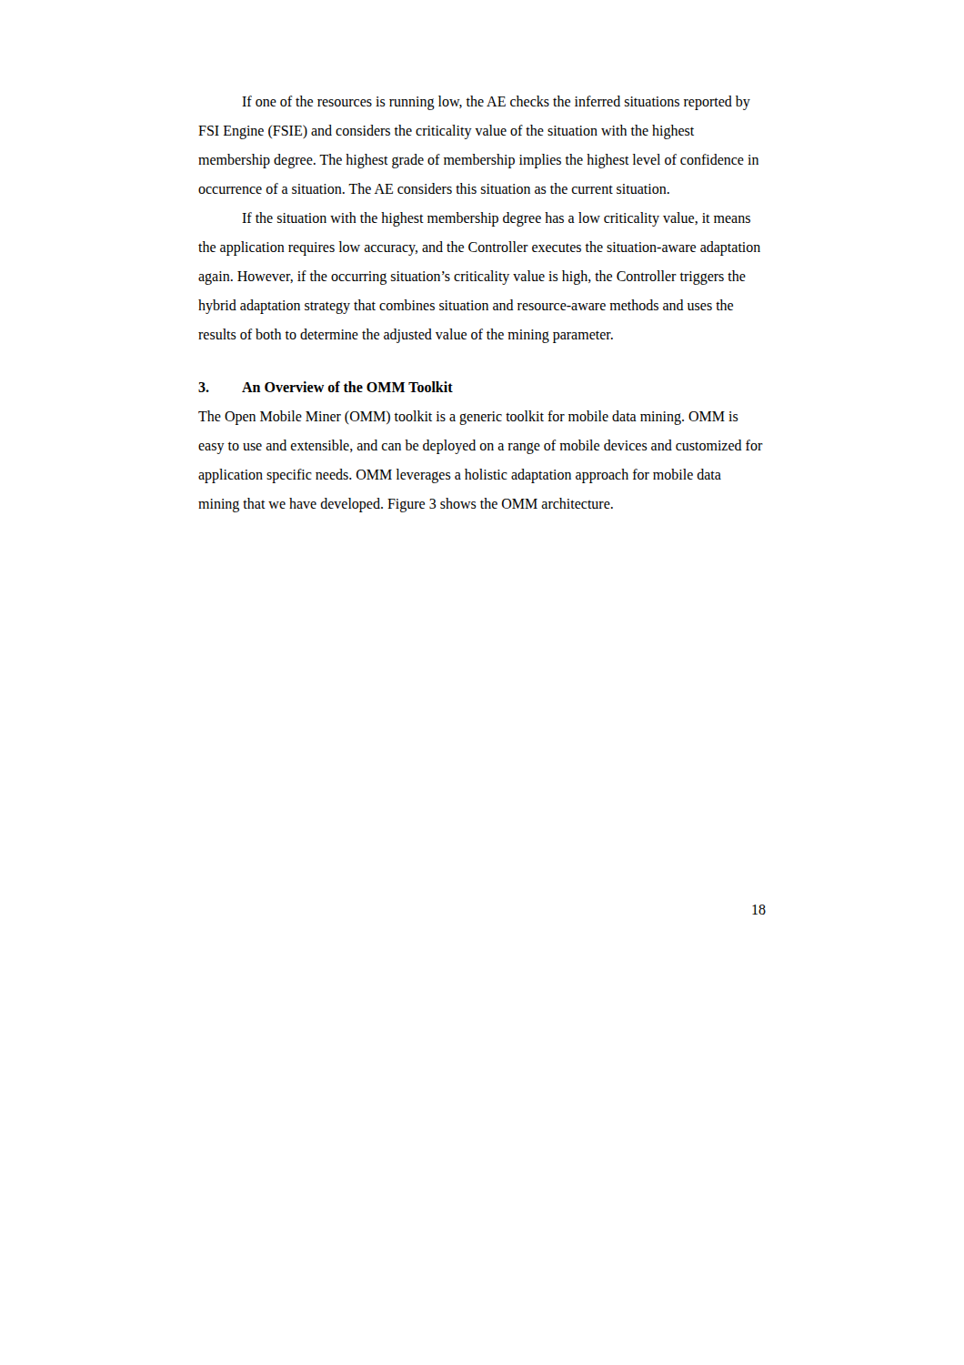If one of the resources is running low, the AE checks the inferred situations reported by FSI Engine (FSIE) and considers the criticality value of the situation with the highest membership degree. The highest grade of membership implies the highest level of confidence in occurrence of a situation. The AE considers this situation as the current situation.
If the situation with the highest membership degree has a low criticality value, it means the application requires low accuracy, and the Controller executes the situation-aware adaptation again. However, if the occurring situation’s criticality value is high, the Controller triggers the hybrid adaptation strategy that combines situation and resource-aware methods and uses the results of both to determine the adjusted value of the mining parameter.
3. An Overview of the OMM Toolkit
The Open Mobile Miner (OMM) toolkit is a generic toolkit for mobile data mining. OMM is easy to use and extensible, and can be deployed on a range of mobile devices and customized for application specific needs. OMM leverages a holistic adaptation approach for mobile data mining that we have developed. Figure 3 shows the OMM architecture.
18